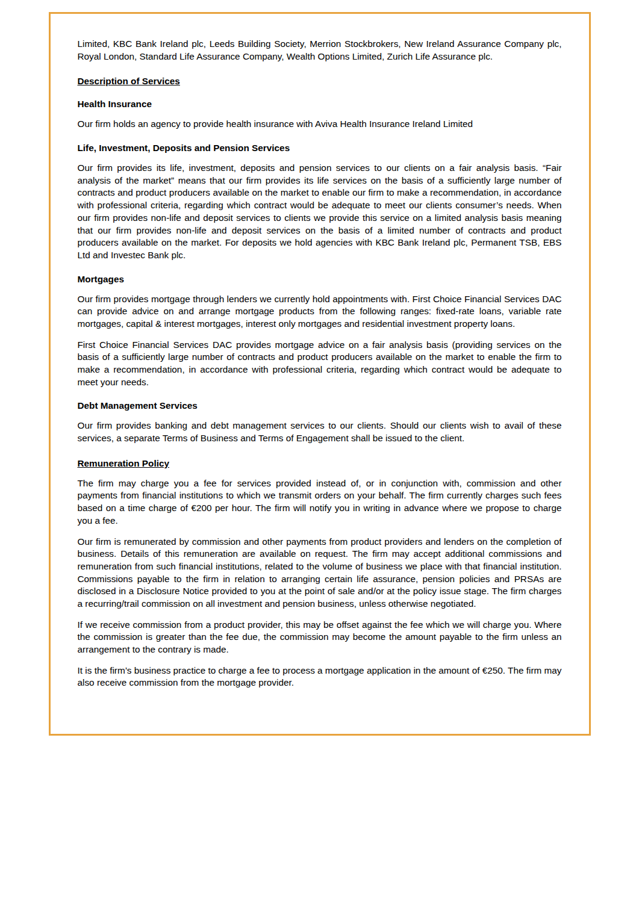Limited, KBC Bank Ireland plc, Leeds Building Society, Merrion Stockbrokers, New Ireland Assurance Company plc, Royal London, Standard Life Assurance Company, Wealth Options Limited, Zurich Life Assurance plc.
Description of Services
Health Insurance
Our firm holds an agency to provide health insurance with Aviva Health Insurance Ireland Limited
Life, Investment, Deposits and Pension Services
Our firm provides its life, investment, deposits and pension services to our clients on a fair analysis basis. “Fair analysis of the market” means that our firm provides its life services on the basis of a sufficiently large number of contracts and product producers available on the market to enable our firm to make a recommendation, in accordance with professional criteria, regarding which contract would be adequate to meet our clients consumer’s needs. When our firm provides non-life and deposit services to clients we provide this service on a limited analysis basis meaning that our firm provides non-life and deposit services on the basis of a limited number of contracts and product producers available on the market. For deposits we hold agencies with KBC Bank Ireland plc, Permanent TSB, EBS Ltd and Investec Bank plc.
Mortgages
Our firm provides mortgage through lenders we currently hold appointments with. First Choice Financial Services DAC can provide advice on and arrange mortgage products from the following ranges: fixed-rate loans, variable rate mortgages, capital & interest mortgages, interest only mortgages and residential investment property loans.
First Choice Financial Services DAC provides mortgage advice on a fair analysis basis (providing services on the basis of a sufficiently large number of contracts and product producers available on the market to enable the firm to make a recommendation, in accordance with professional criteria, regarding which contract would be adequate to meet your needs.
Debt Management Services
Our firm provides banking and debt management services to our clients. Should our clients wish to avail of these services, a separate Terms of Business and Terms of Engagement shall be issued to the client.
Remuneration Policy
The firm may charge you a fee for services provided instead of, or in conjunction with, commission and other payments from financial institutions to which we transmit orders on your behalf. The firm currently charges such fees based on a time charge of €200 per hour. The firm will notify you in writing in advance where we propose to charge you a fee.
Our firm is remunerated by commission and other payments from product providers and lenders on the completion of business. Details of this remuneration are available on request. The firm may accept additional commissions and remuneration from such financial institutions, related to the volume of business we place with that financial institution. Commissions payable to the firm in relation to arranging certain life assurance, pension policies and PRSAs are disclosed in a Disclosure Notice provided to you at the point of sale and/or at the policy issue stage. The firm charges a recurring/trail commission on all investment and pension business, unless otherwise negotiated.
If we receive commission from a product provider, this may be offset against the fee which we will charge you. Where the commission is greater than the fee due, the commission may become the amount payable to the firm unless an arrangement to the contrary is made.
It is the firm’s business practice to charge a fee to process a mortgage application in the amount of €250. The firm may also receive commission from the mortgage provider.